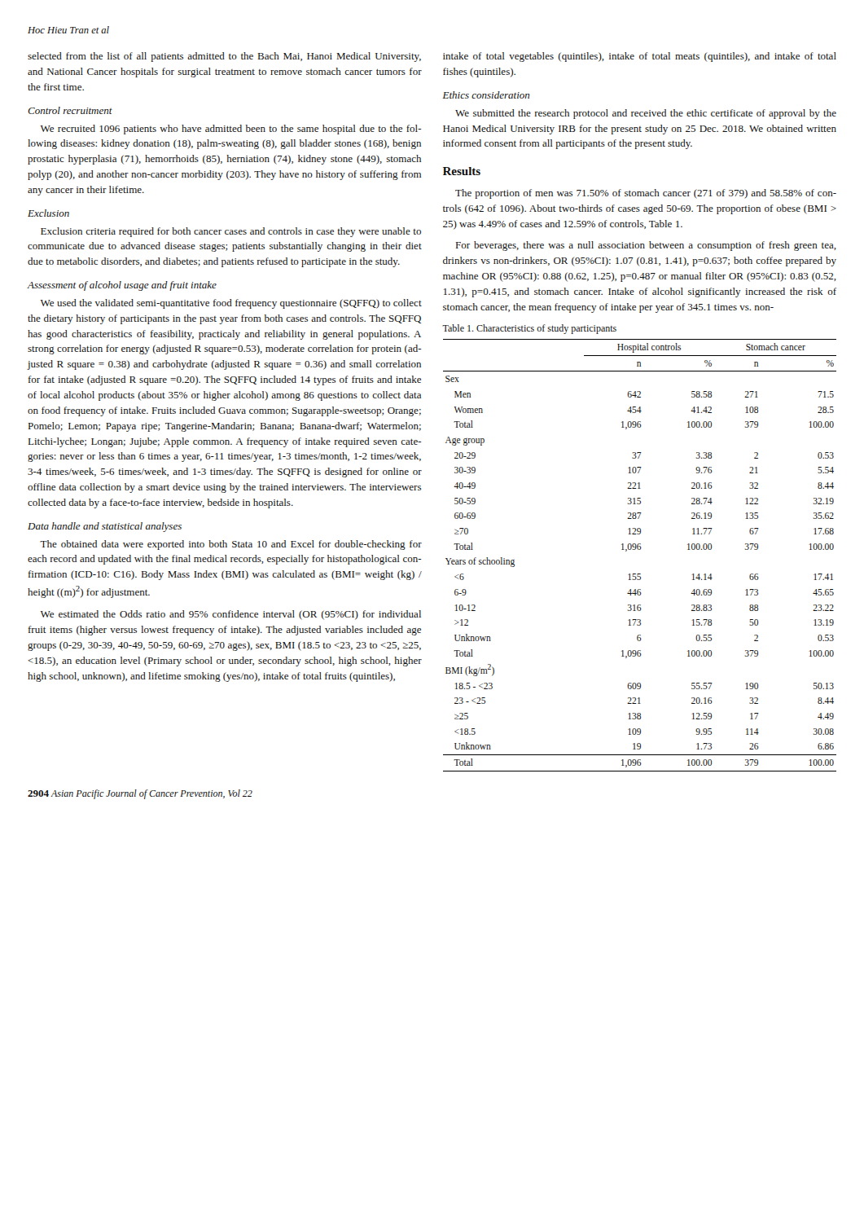Hoc Hieu Tran et al
selected from the list of all patients admitted to the Bach Mai, Hanoi Medical University, and National Cancer hospitals for surgical treatment to remove stomach cancer tumors for the first time.
Control recruitment
We recruited 1096 patients who have admitted been to the same hospital due to the following diseases: kidney donation (18), palm-sweating (8), gall bladder stones (168), benign prostatic hyperplasia (71), hemorrhoids (85), herniation (74), kidney stone (449), stomach polyp (20), and another non-cancer morbidity (203). They have no history of suffering from any cancer in their lifetime.
Exclusion
Exclusion criteria required for both cancer cases and controls in case they were unable to communicate due to advanced disease stages; patients substantially changing in their diet due to metabolic disorders, and diabetes; and patients refused to participate in the study.
Assessment of alcohol usage and fruit intake
We used the validated semi-quantitative food frequency questionnaire (SQFFQ) to collect the dietary history of participants in the past year from both cases and controls. The SQFFQ has good characteristics of feasibility, practicaly and reliability in general populations. A strong correlation for energy (adjusted R square=0.53), moderate correlation for protein (adjusted R square = 0.38) and carbohydrate (adjusted R square = 0.36) and small correlation for fat intake (adjusted R square =0.20). The SQFFQ included 14 types of fruits and intake of local alcohol products (about 35% or higher alcohol) among 86 questions to collect data on food frequency of intake. Fruits included Guava common; Sugarapple-sweetsop; Orange; Pomelo; Lemon; Papaya ripe; Tangerine-Mandarin; Banana; Banana-dwarf; Watermelon; Litchi-lychee; Longan; Jujube; Apple common. A frequency of intake required seven categories: never or less than 6 times a year, 6-11 times/year, 1-3 times/month, 1-2 times/week, 3-4 times/week, 5-6 times/week, and 1-3 times/day. The SQFFQ is designed for online or offline data collection by a smart device using by the trained interviewers. The interviewers collected data by a face-to-face interview, bedside in hospitals.
Data handle and statistical analyses
The obtained data were exported into both Stata 10 and Excel for double-checking for each record and updated with the final medical records, especially for histopathological confirmation (ICD-10: C16). Body Mass Index (BMI) was calculated as (BMI= weight (kg) / height ((m)2) for adjustment.
We estimated the Odds ratio and 95% confidence interval (OR (95%CI) for individual fruit items (higher versus lowest frequency of intake). The adjusted variables included age groups (0-29, 30-39, 40-49, 50-59, 60-69, ≥70 ages), sex, BMI (18.5 to <23, 23 to <25, ≥25, <18.5), an education level (Primary school or under, secondary school, high school, higher high school, unknown), and lifetime smoking (yes/no), intake of total fruits (quintiles),
intake of total vegetables (quintiles), intake of total meats (quintiles), and intake of total fishes (quintiles).
Ethics consideration
We submitted the research protocol and received the ethic certificate of approval by the Hanoi Medical University IRB for the present study on 25 Dec. 2018. We obtained written informed consent from all participants of the present study.
Results
The proportion of men was 71.50% of stomach cancer (271 of 379) and 58.58% of controls (642 of 1096). About two-thirds of cases aged 50-69. The proportion of obese (BMI > 25) was 4.49% of cases and 12.59% of controls, Table 1.
For beverages, there was a null association between a consumption of fresh green tea, drinkers vs non-drinkers, OR (95%CI): 1.07 (0.81, 1.41), p=0.637; both coffee prepared by machine OR (95%CI): 0.88 (0.62, 1.25), p=0.487 or manual filter OR (95%CI): 0.83 (0.52, 1.31), p=0.415, and stomach cancer. Intake of alcohol significantly increased the risk of stomach cancer, the mean frequency of intake per year of 345.1 times vs. non-
Table 1. Characteristics of study participants
| | Hospital controls | Stomach cancer |
| --- | --- | --- |
| | n | % | n | % |
| Sex | | | | |
| Men | 642 | 58.58 | 271 | 71.5 |
| Women | 454 | 41.42 | 108 | 28.5 |
| Total | 1,096 | 100.00 | 379 | 100.00 |
| Age group | | | | |
| 20-29 | 37 | 3.38 | 2 | 0.53 |
| 30-39 | 107 | 9.76 | 21 | 5.54 |
| 40-49 | 221 | 20.16 | 32 | 8.44 |
| 50-59 | 315 | 28.74 | 122 | 32.19 |
| 60-69 | 287 | 26.19 | 135 | 35.62 |
| ≥70 | 129 | 11.77 | 67 | 17.68 |
| Total | 1,096 | 100.00 | 379 | 100.00 |
| Years of schooling | | | | |
| <6 | 155 | 14.14 | 66 | 17.41 |
| 6-9 | 446 | 40.69 | 173 | 45.65 |
| 10-12 | 316 | 28.83 | 88 | 23.22 |
| >12 | 173 | 15.78 | 50 | 13.19 |
| Unknown | 6 | 0.55 | 2 | 0.53 |
| Total | 1,096 | 100.00 | 379 | 100.00 |
| BMI (kg/m 2 ) | | | | |
| 18.5 - <23 | 609 | 55.57 | 190 | 50.13 |
| 23 - <25 | 221 | 20.16 | 32 | 8.44 |
| ≥25 | 138 | 12.59 | 17 | 4.49 |
| <18.5 | 109 | 9.95 | 114 | 30.08 |
| Unknown | 19 | 1.73 | 26 | 6.86 |
| Total | 1,096 | 100.00 | 379 | 100.00 |
2904 Asian Pacific Journal of Cancer Prevention, Vol 22